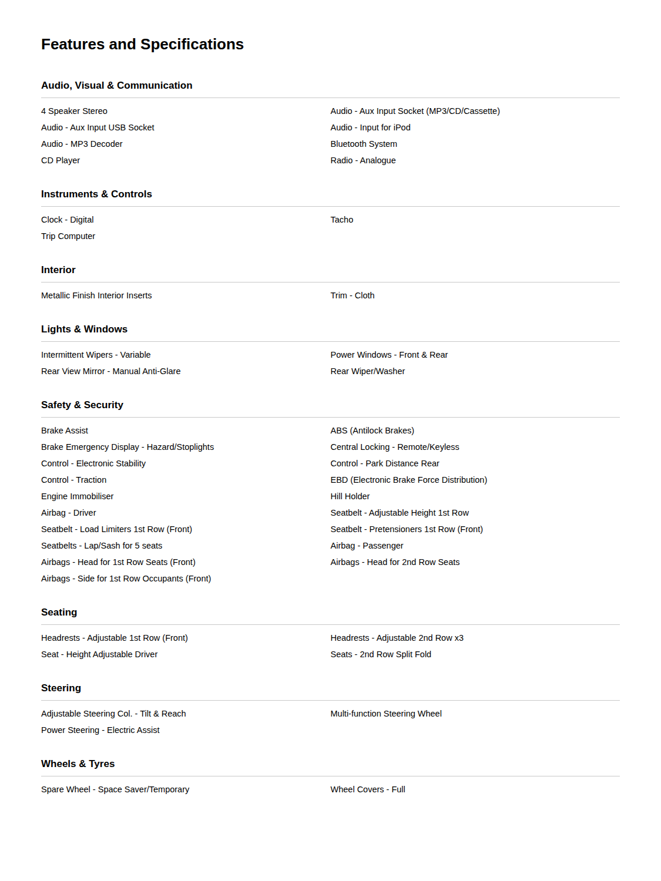Features and Specifications
Audio, Visual & Communication
| 4 Speaker Stereo | Audio - Aux Input Socket (MP3/CD/Cassette) |
| Audio - Aux Input USB Socket | Audio - Input for iPod |
| Audio - MP3 Decoder | Bluetooth System |
| CD Player | Radio - Analogue |
Instruments & Controls
| Clock - Digital | Tacho |
| Trip Computer | |
Interior
| Metallic Finish Interior Inserts | Trim - Cloth |
Lights & Windows
| Intermittent Wipers - Variable | Power Windows - Front & Rear |
| Rear View Mirror - Manual Anti-Glare | Rear Wiper/Washer |
Safety & Security
| Brake Assist | ABS (Antilock Brakes) |
| Brake Emergency Display - Hazard/Stoplights | Central Locking - Remote/Keyless |
| Control - Electronic Stability | Control - Park Distance Rear |
| Control - Traction | EBD (Electronic Brake Force Distribution) |
| Engine Immobiliser | Hill Holder |
| Airbag - Driver | Seatbelt - Adjustable Height 1st Row |
| Seatbelt - Load Limiters 1st Row (Front) | Seatbelt - Pretensioners 1st Row (Front) |
| Seatbelts - Lap/Sash for 5 seats | Airbag - Passenger |
| Airbags - Head for 1st Row Seats (Front) | Airbags - Head for 2nd Row Seats |
| Airbags - Side for 1st Row Occupants (Front) | |
Seating
| Headrests - Adjustable 1st Row (Front) | Headrests - Adjustable 2nd Row x3 |
| Seat - Height Adjustable Driver | Seats - 2nd Row Split Fold |
Steering
| Adjustable Steering Col. - Tilt & Reach | Multi-function Steering Wheel |
| Power Steering - Electric Assist | |
Wheels & Tyres
| Spare Wheel - Space Saver/Temporary | Wheel Covers - Full |